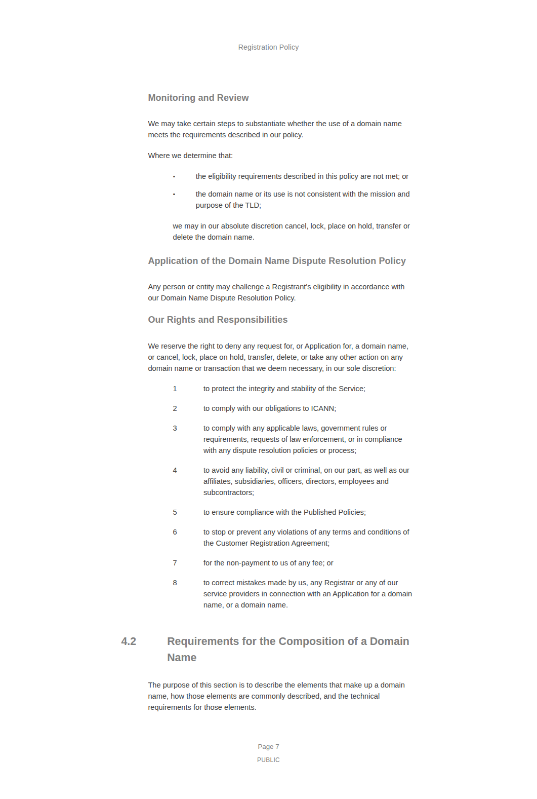Registration Policy
Monitoring and Review
We may take certain steps to substantiate whether the use of a domain name meets the requirements described in our policy.
Where we determine that:
the eligibility requirements described in this policy are not met; or
the domain name or its use is not consistent with the mission and purpose of the TLD;
we may in our absolute discretion cancel, lock, place on hold, transfer or delete the domain name.
Application of the Domain Name Dispute Resolution Policy
Any person or entity may challenge a Registrant's eligibility in accordance with our Domain Name Dispute Resolution Policy.
Our Rights and Responsibilities
We reserve the right to deny any request for, or Application for, a domain name, or cancel, lock, place on hold, transfer, delete, or take any other action on any domain name or transaction that we deem necessary, in our sole discretion:
1to protect the integrity and stability of the Service;
2to comply with our obligations to ICANN;
3to comply with any applicable laws, government rules or requirements, requests of law enforcement, or in compliance with any dispute resolution policies or process;
4to avoid any liability, civil or criminal, on our part, as well as our affiliates, subsidiaries, officers, directors, employees and subcontractors;
5to ensure compliance with the Published Policies;
6to stop or prevent any violations of any terms and conditions of the Customer Registration Agreement;
7for the non-payment to us of any fee; or
8to correct mistakes made by us, any Registrar or any of our service providers in connection with an Application for a domain name, or a domain name.
4.2
Requirements for the Composition of a Domain Name
The purpose of this section is to describe the elements that make up a domain name, how those elements are commonly described, and the technical requirements for those elements.
Page 7
PUBLIC